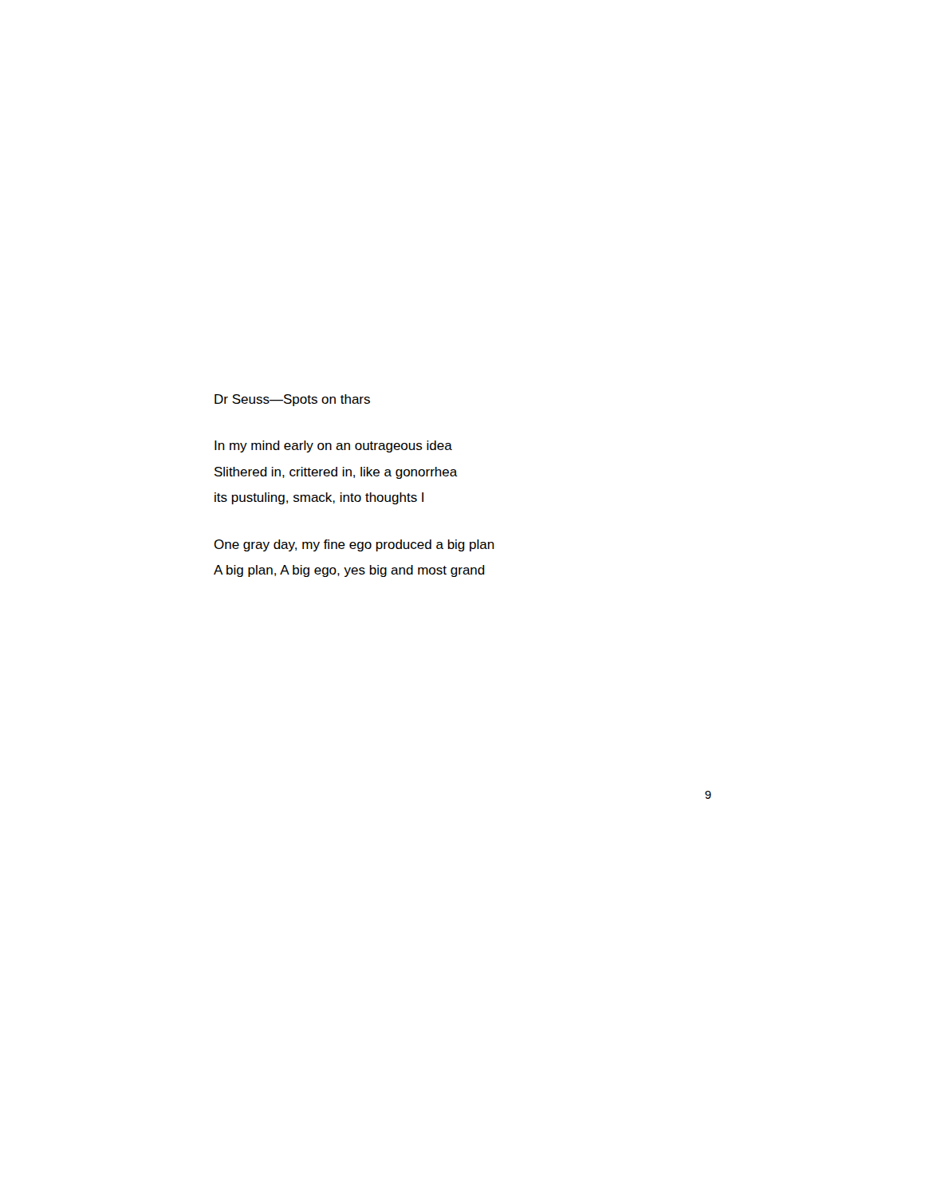Dr Seuss—Spots on thars
In my mind early on an outrageous idea
Slithered in, crittered in, like a gonorrhea
its pustuling, smack, into thoughts I
One gray day, my fine ego produced a big plan
A big plan, A big ego, yes big and most grand
9